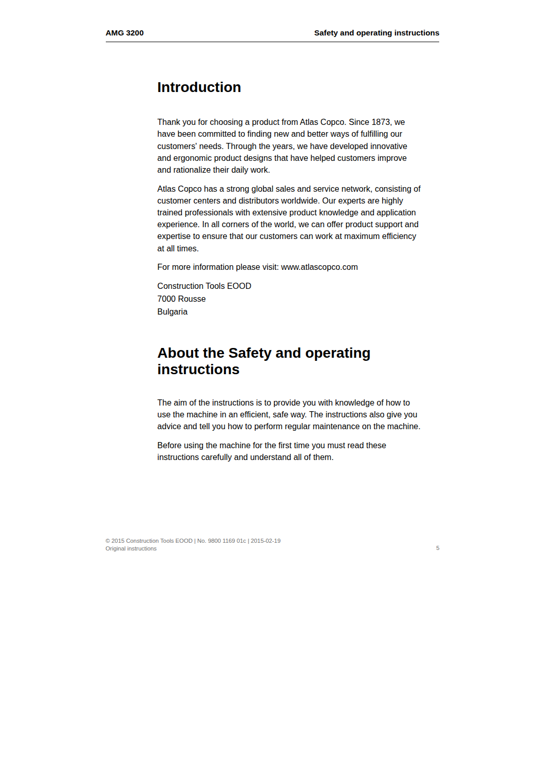AMG 3200
Safety and operating instructions
Introduction
Thank you for choosing a product from Atlas Copco. Since 1873, we have been committed to finding new and better ways of fulfilling our customers' needs. Through the years, we have developed innovative and ergonomic product designs that have helped customers improve and rationalize their daily work.
Atlas Copco has a strong global sales and service network, consisting of customer centers and distributors worldwide. Our experts are highly trained professionals with extensive product knowledge and application experience. In all corners of the world, we can offer product support and expertise to ensure that our customers can work at maximum efficiency at all times.
For more information please visit: www.atlascopco.com
Construction Tools EOOD
7000 Rousse
Bulgaria
About the Safety and operating instructions
The aim of the instructions is to provide you with knowledge of how to use the machine in an efficient, safe way. The instructions also give you advice and tell you how to perform regular maintenance on the machine.
Before using the machine for the first time you must read these instructions carefully and understand all of them.
© 2015 Construction Tools EOOD | No. 9800 1169 01c | 2015-02-19
Original instructions
5